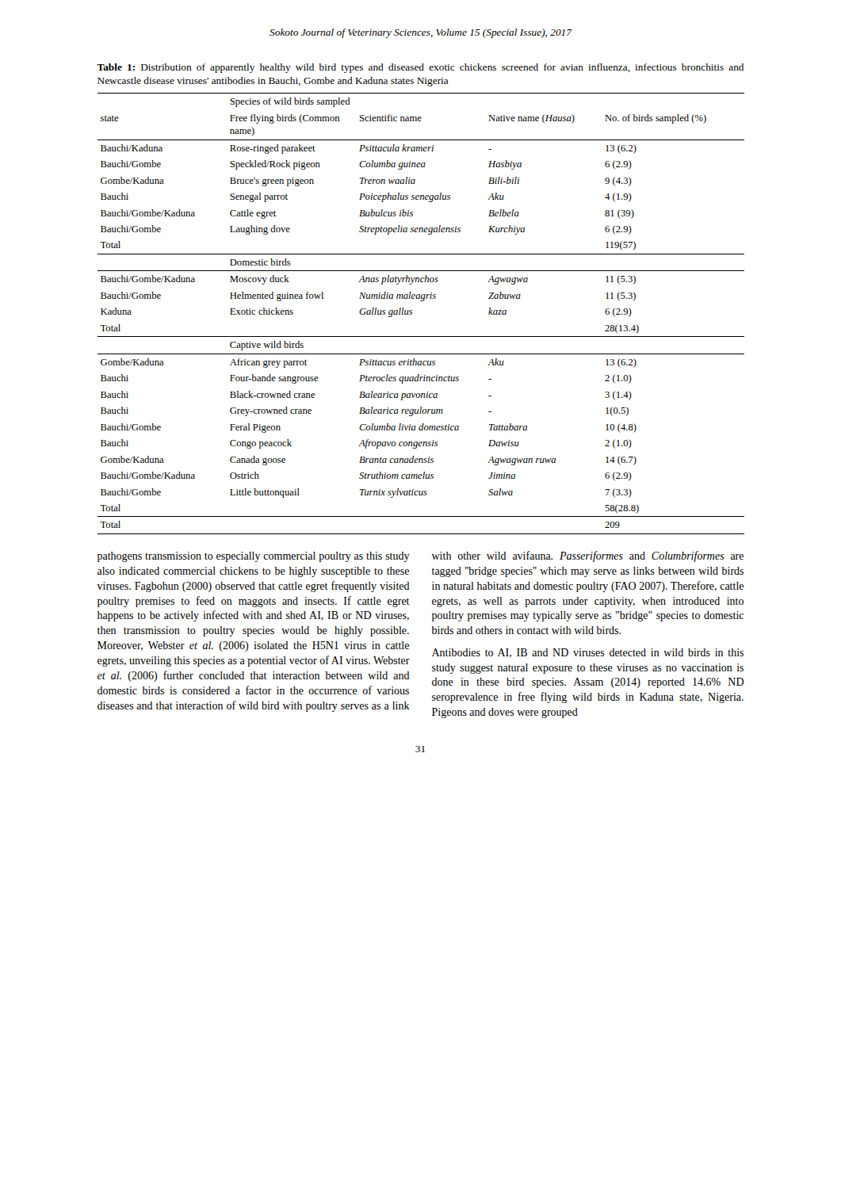Sokoto Journal of Veterinary Sciences, Volume 15 (Special Issue), 2017
Table 1: Distribution of apparently healthy wild bird types and diseased exotic chickens screened for avian influenza, infectious bronchitis and Newcastle disease viruses' antibodies in Bauchi, Gombe and Kaduna states Nigeria
| | Species of wild birds sampled | | | |
| --- | --- | --- | --- | --- |
| state | Free flying birds (Common name) | Scientific name | Native name ( Hausa ) | No. of birds sampled (%) |
| Bauchi/Kaduna | Rose-ringed parakeet | Psittacula krameri | - | 13 (6.2) |
| Bauchi/Gombe | Speckled/Rock pigeon | Columba guinea | Hasbiya | 6 (2.9) |
| Gombe/Kaduna | Bruce's green pigeon | Treron waalia | Bili-bili | 9 (4.3) |
| Bauchi | Senegal parrot | Poicephalus senegalus | Aku | 4 (1.9) |
| Bauchi/Gombe/Kaduna | Cattle egret | Bubulcus ibis | Belbela | 81 (39) |
| Bauchi/Gombe | Laughing dove | Streptopelia senegalensis | Kurchiya | 6 (2.9) |
| Total | | | | 119(57) |
| | Domestic birds | | | |
| Bauchi/Gombe/Kaduna | Moscovy duck | Anas platyrhynchos | Agwagwa | 11 (5.3) |
| Bauchi/Gombe | Helmented guinea fowl | Numidia maleagris | Zabuwa | 11 (5.3) |
| Kaduna | Exotic chickens | Gallus gallus | kaza | 6 (2.9) |
| Total | | | | 28(13.4) |
| | Captive wild birds | | | |
| Gombe/Kaduna | African grey parrot | Psittacus erithacus | Aku | 13 (6.2) |
| Bauchi | Four-bande sangrouse | Pterocles quadrincinctus | - | 2 (1.0) |
| Bauchi | Black-crowned crane | Balearica pavonica | - | 3 (1.4) |
| Bauchi | Grey-crowned crane | Balearica regulorum | - | 1(0.5) |
| Bauchi/Gombe | Feral Pigeon | Columba livia domestica | Tattabara | 10 (4.8) |
| Bauchi | Congo peacock | Afropavo congensis | Dawisu | 2 (1.0) |
| Gombe/Kaduna | Canada goose | Branta canadensis | Agwagwan ruwa | 14 (6.7) |
| Bauchi/Gombe/Kaduna | Ostrich | Struthiom camelus | Jimina | 6 (2.9) |
| Bauchi/Gombe | Little buttonquail | Turnix sylvaticus | Salwa | 7 (3.3) |
| Total | | | | 58(28.8) |
| Total | | | | 209 |
pathogens transmission to especially commercial poultry as this study also indicated commercial chickens to be highly susceptible to these viruses. Fagbohun (2000) observed that cattle egret frequently visited poultry premises to feed on maggots and insects. If cattle egret happens to be actively infected with and shed AI, IB or ND viruses, then transmission to poultry species would be highly possible. Moreover, Webster et al. (2006) isolated the H5N1 virus in cattle egrets, unveiling this species as a potential vector of AI virus. Webster et al. (2006) further concluded that interaction between wild and domestic birds is considered a factor in the occurrence of various diseases and that interaction of wild bird with poultry serves as a link with other wild avifauna. Passeriformes and Columbriformes are tagged ''bridge species'' which may serve as links between wild birds in natural habitats and domestic poultry (FAO 2007). Therefore, cattle egrets, as well as parrots under captivity, when introduced into poultry premises may typically serve as "bridge" species to domestic birds and others in contact with wild birds.
Antibodies to AI, IB and ND viruses detected in wild birds in this study suggest natural exposure to these viruses as no vaccination is done in these bird species. Assam (2014) reported 14.6% ND seroprevalence in free flying wild birds in Kaduna state, Nigeria. Pigeons and doves were grouped
31